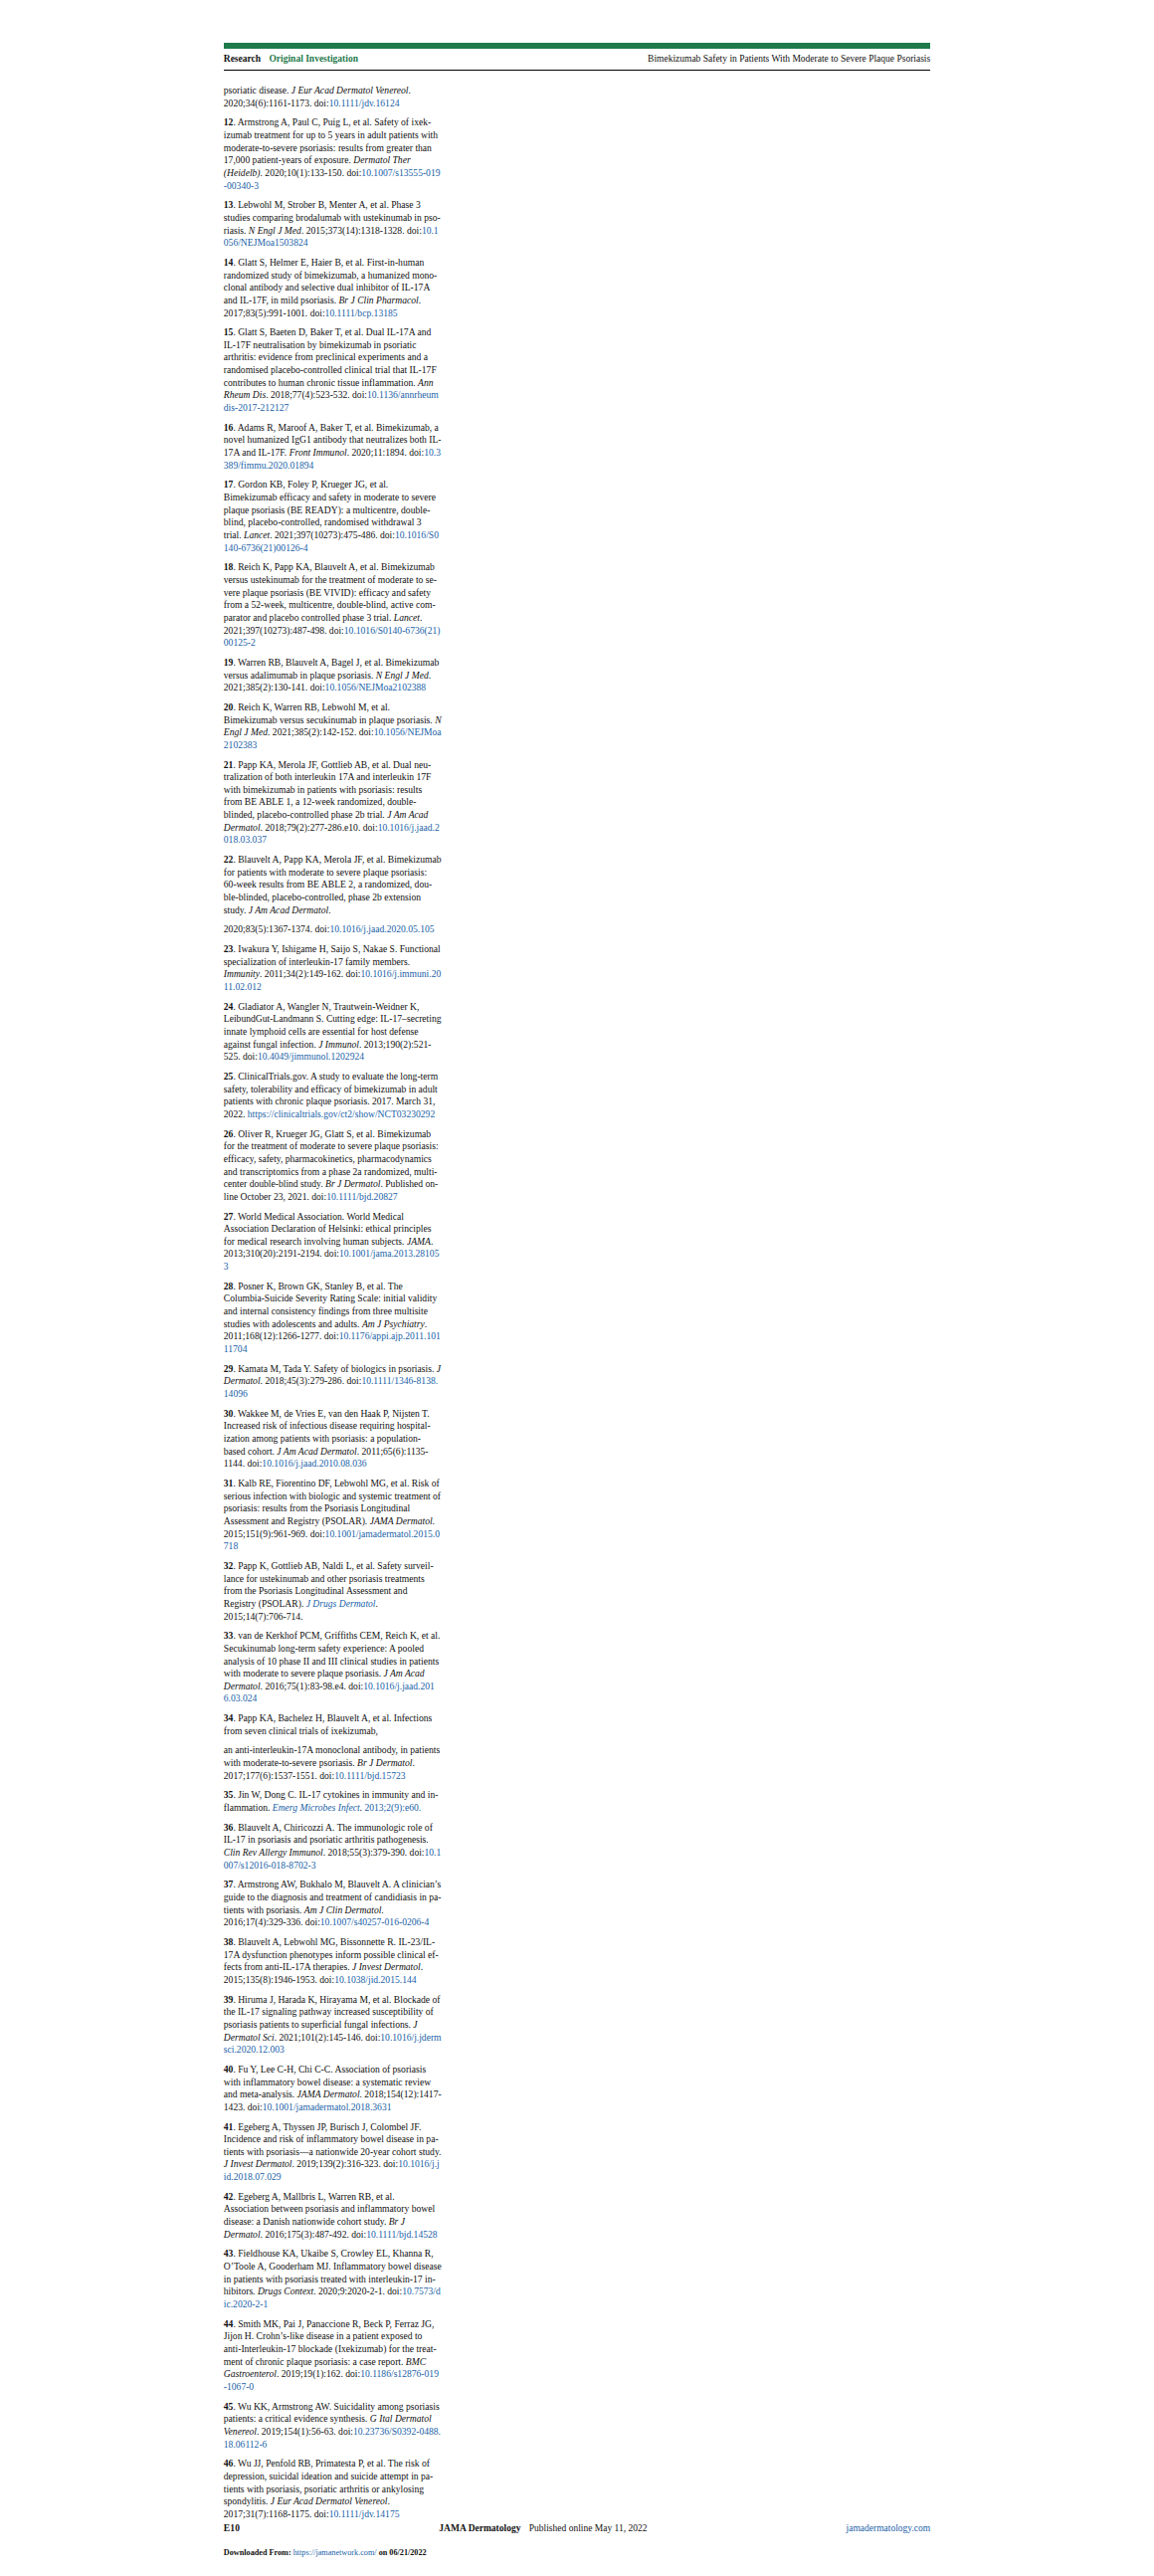Research Original Investigation
Bimekizumab Safety in Patients With Moderate to Severe Plaque Psoriasis
psoriatic disease. J Eur Acad Dermatol Venereol. 2020;34(6):1161-1173. doi:10.1111/jdv.16124
12. Armstrong A, Paul C, Puig L, et al. Safety of ixekizumab treatment for up to 5 years in adult patients with moderate-to-severe psoriasis: results from greater than 17,000 patient-years of exposure. Dermatol Ther (Heidelb). 2020;10(1):133-150. doi:10.1007/s13555-019-00340-3
13. Lebwohl M, Strober B, Menter A, et al. Phase 3 studies comparing brodalumab with ustekinumab in psoriasis. N Engl J Med. 2015;373(14):1318-1328. doi:10.1056/NEJMoa1503824
14. Glatt S, Helmer E, Haier B, et al. First-in-human randomized study of bimekizumab, a humanized monoclonal antibody and selective dual inhibitor of IL-17A and IL-17F, in mild psoriasis. Br J Clin Pharmacol. 2017;83(5):991-1001. doi:10.1111/bcp.13185
15. Glatt S, Baeten D, Baker T, et al. Dual IL-17A and IL-17F neutralisation by bimekizumab in psoriatic arthritis: evidence from preclinical experiments and a randomised placebo-controlled clinical trial that IL-17F contributes to human chronic tissue inflammation. Ann Rheum Dis. 2018;77(4):523-532. doi:10.1136/annrheumdis-2017-212127
16. Adams R, Maroof A, Baker T, et al. Bimekizumab, a novel humanized IgG1 antibody that neutralizes both IL-17A and IL-17F. Front Immunol. 2020;11:1894. doi:10.3389/fimmu.2020.01894
17. Gordon KB, Foley P, Krueger JG, et al. Bimekizumab efficacy and safety in moderate to severe plaque psoriasis (BE READY): a multicentre, double-blind, placebo-controlled, randomised withdrawal 3 trial. Lancet. 2021;397(10273):475-486. doi:10.1016/S0140-6736(21)00126-4
18. Reich K, Papp KA, Blauvelt A, et al. Bimekizumab versus ustekinumab for the treatment of moderate to severe plaque psoriasis (BE VIVID): efficacy and safety from a 52-week, multicentre, double-blind, active comparator and placebo controlled phase 3 trial. Lancet. 2021;397(10273):487-498. doi:10.1016/S0140-6736(21)00125-2
19. Warren RB, Blauvelt A, Bagel J, et al. Bimekizumab versus adalimumab in plaque psoriasis. N Engl J Med. 2021;385(2):130-141. doi:10.1056/NEJMoa2102388
20. Reich K, Warren RB, Lebwohl M, et al. Bimekizumab versus secukinumab in plaque psoriasis. N Engl J Med. 2021;385(2):142-152. doi:10.1056/NEJMoa2102383
21. Papp KA, Merola JF, Gottlieb AB, et al. Dual neutralization of both interleukin 17A and interleukin 17F with bimekizumab in patients with psoriasis: results from BE ABLE 1, a 12-week randomized, double-blinded, placebo-controlled phase 2b trial. J Am Acad Dermatol. 2018;79(2):277-286.e10. doi:10.1016/j.jaad.2018.03.037
22. Blauvelt A, Papp KA, Merola JF, et al. Bimekizumab for patients with moderate to severe plaque psoriasis: 60-week results from BE ABLE 2, a randomized, double-blinded, placebo-controlled, phase 2b extension study. J Am Acad Dermatol.
2020;83(5):1367-1374. doi:10.1016/j.jaad.2020.05.105
23. Iwakura Y, Ishigame H, Saijo S, Nakae S. Functional specialization of interleukin-17 family members. Immunity. 2011;34(2):149-162. doi:10.1016/j.immuni.2011.02.012
24. Gladiator A, Wangler N, Trautwein-Weidner K, LeibundGut-Landmann S. Cutting edge: IL-17–secreting innate lymphoid cells are essential for host defense against fungal infection. J Immunol. 2013;190(2):521-525. doi:10.4049/jimmunol.1202924
25. ClinicalTrials.gov. A study to evaluate the long-term safety, tolerability and efficacy of bimekizumab in adult patients with chronic plaque psoriasis. 2017. March 31, 2022. https://clinicaltrials.gov/ct2/show/NCT03230292
26. Oliver R, Krueger JG, Glatt S, et al. Bimekizumab for the treatment of moderate to severe plaque psoriasis: efficacy, safety, pharmacokinetics, pharmacodynamics and transcriptomics from a phase 2a randomized, multicenter double-blind study. Br J Dermatol. Published online October 23, 2021. doi:10.1111/bjd.20827
27. World Medical Association. World Medical Association Declaration of Helsinki: ethical principles for medical research involving human subjects. JAMA. 2013;310(20):2191-2194. doi:10.1001/jama.2013.281053
28. Posner K, Brown GK, Stanley B, et al. The Columbia-Suicide Severity Rating Scale: initial validity and internal consistency findings from three multisite studies with adolescents and adults. Am J Psychiatry. 2011;168(12):1266-1277. doi:10.1176/appi.ajp.2011.10111704
29. Kamata M, Tada Y. Safety of biologics in psoriasis. J Dermatol. 2018;45(3):279-286. doi:10.1111/1346-8138.14096
30. Wakkee M, de Vries E, van den Haak P, Nijsten T. Increased risk of infectious disease requiring hospitalization among patients with psoriasis: a population-based cohort. J Am Acad Dermatol. 2011;65(6):1135-1144. doi:10.1016/j.jaad.2010.08.036
31. Kalb RE, Fiorentino DF, Lebwohl MG, et al. Risk of serious infection with biologic and systemic treatment of psoriasis: results from the Psoriasis Longitudinal Assessment and Registry (PSOLAR). JAMA Dermatol. 2015;151(9):961-969. doi:10.1001/jamadermatol.2015.0718
32. Papp K, Gottlieb AB, Naldi L, et al. Safety surveillance for ustekinumab and other psoriasis treatments from the Psoriasis Longitudinal Assessment and Registry (PSOLAR). J Drugs Dermatol. 2015;14(7):706-714.
33. van de Kerkhof PCM, Griffiths CEM, Reich K, et al. Secukinumab long-term safety experience: A pooled analysis of 10 phase II and III clinical studies in patients with moderate to severe plaque psoriasis. J Am Acad Dermatol. 2016;75(1):83-98.e4. doi:10.1016/j.jaad.2016.03.024
34. Papp KA, Bachelez H, Blauvelt A, et al. Infections from seven clinical trials of ixekizumab,
an anti-interleukin-17A monoclonal antibody, in patients with moderate-to-severe psoriasis. Br J Dermatol. 2017;177(6):1537-1551. doi:10.1111/bjd.15723
35. Jin W, Dong C. IL-17 cytokines in immunity and inflammation. Emerg Microbes Infect. 2013;2(9):e60.
36. Blauvelt A, Chiricozzi A. The immunologic role of IL-17 in psoriasis and psoriatic arthritis pathogenesis. Clin Rev Allergy Immunol. 2018;55(3):379-390. doi:10.1007/s12016-018-8702-3
37. Armstrong AW, Bukhalo M, Blauvelt A. A clinician’s guide to the diagnosis and treatment of candidiasis in patients with psoriasis. Am J Clin Dermatol. 2016;17(4):329-336. doi:10.1007/s40257-016-0206-4
38. Blauvelt A, Lebwohl MG, Bissonnette R. IL-23/IL-17A dysfunction phenotypes inform possible clinical effects from anti-IL-17A therapies. J Invest Dermatol. 2015;135(8):1946-1953. doi:10.1038/jid.2015.144
39. Hiruma J, Harada K, Hirayama M, et al. Blockade of the IL-17 signaling pathway increased susceptibility of psoriasis patients to superficial fungal infections. J Dermatol Sci. 2021;101(2):145-146. doi:10.1016/j.jdermsci.2020.12.003
40. Fu Y, Lee C-H, Chi C-C. Association of psoriasis with inflammatory bowel disease: a systematic review and meta-analysis. JAMA Dermatol. 2018;154(12):1417-1423. doi:10.1001/jamadermatol.2018.3631
41. Egeberg A, Thyssen JP, Burisch J, Colombel JF. Incidence and risk of inflammatory bowel disease in patients with psoriasis—a nationwide 20-year cohort study. J Invest Dermatol. 2019;139(2):316-323. doi:10.1016/j.jid.2018.07.029
42. Egeberg A, Mallbris L, Warren RB, et al. Association between psoriasis and inflammatory bowel disease: a Danish nationwide cohort study. Br J Dermatol. 2016;175(3):487-492. doi:10.1111/bjd.14528
43. Fieldhouse KA, Ukaibe S, Crowley EL, Khanna R, O’Toole A, Gooderham MJ. Inflammatory bowel disease in patients with psoriasis treated with interleukin-17 inhibitors. Drugs Context. 2020;9:2020-2-1. doi:10.7573/dic.2020-2-1
44. Smith MK, Pai J, Panaccione R, Beck P, Ferraz JG, Jijon H. Crohn’s-like disease in a patient exposed to anti-Interleukin-17 blockade (Ixekizumab) for the treatment of chronic plaque psoriasis: a case report. BMC Gastroenterol. 2019;19(1):162. doi:10.1186/s12876-019-1067-0
45. Wu KK, Armstrong AW. Suicidality among psoriasis patients: a critical evidence synthesis. G Ital Dermatol Venereol. 2019;154(1):56-63. doi:10.23736/S0392-0488.18.06112-6
46. Wu JJ, Penfold RB, Primatesta P, et al. The risk of depression, suicidal ideation and suicide attempt in patients with psoriasis, psoriatic arthritis or ankylosing spondylitis. J Eur Acad Dermatol Venereol. 2017;31(7):1168-1175. doi:10.1111/jdv.14175
E10
JAMA Dermatology Published online May 11, 2022
jamadermatology.com
Downloaded From: https://jamanetwork.com/ on 06/21/2022